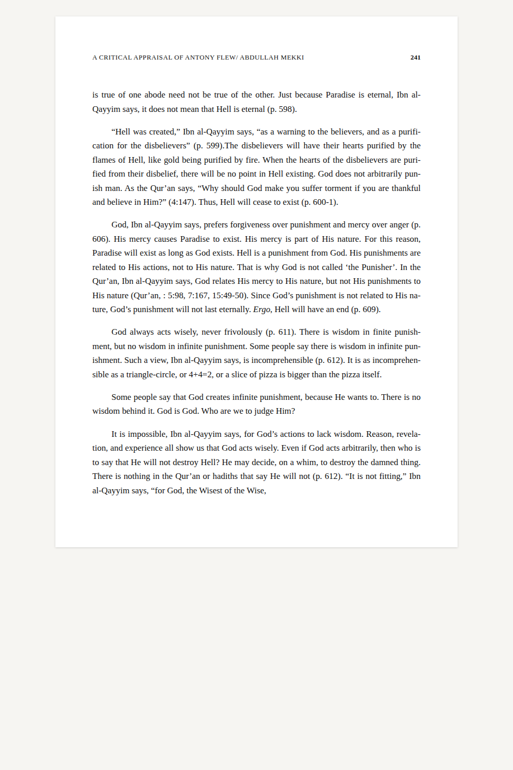A critical appraisal of Antony Flew/ Abdullah Mekki 241
is true of one abode need not be true of the other. Just because Paradise is eternal, Ibn al-Qayyim says, it does not mean that Hell is eternal (p. 598).
“Hell was created,” Ibn al-Qayyim says, “as a warning to the believers, and as a purification for the disbelievers” (p. 599).The disbelievers will have their hearts purified by the flames of Hell, like gold being purified by fire. When the hearts of the disbelievers are purified from their disbelief, there will be no point in Hell existing. God does not arbitrarily punish man. As the Qur’an says, “Why should God make you suffer torment if you are thankful and believe in Him?” (4:147). Thus, Hell will cease to exist (p. 600-1).
God, Ibn al-Qayyim says, prefers forgiveness over punishment and mercy over anger (p. 606). His mercy causes Paradise to exist. His mercy is part of His nature. For this reason, Paradise will exist as long as God exists. Hell is a punishment from God. His punishments are related to His actions, not to His nature. That is why God is not called ‘the Punisher’. In the Qur’an, Ibn al-Qayyim says, God relates His mercy to His nature, but not His punishments to His nature (Qur’an, : 5:98, 7:167, 15:49-50). Since God’s punishment is not related to His nature, God’s punishment will not last eternally. Ergo, Hell will have an end (p. 609).
God always acts wisely, never frivolously (p. 611). There is wisdom in finite punishment, but no wisdom in infinite punishment. Some people say there is wisdom in infinite punishment. Such a view, Ibn al-Qayyim says, is incomprehensible (p. 612). It is as incomprehensible as a triangle-circle, or 4+4=2, or a slice of pizza is bigger than the pizza itself.
Some people say that God creates infinite punishment, because He wants to. There is no wisdom behind it. God is God. Who are we to judge Him?
It is impossible, Ibn al-Qayyim says, for God’s actions to lack wisdom. Reason, revelation, and experience all show us that God acts wisely. Even if God acts arbitrarily, then who is to say that He will not destroy Hell? He may decide, on a whim, to destroy the damned thing. There is nothing in the Qur’an or hadiths that say He will not (p. 612). “It is not fitting,” Ibn al-Qayyim says, “for God, the Wisest of the Wise,